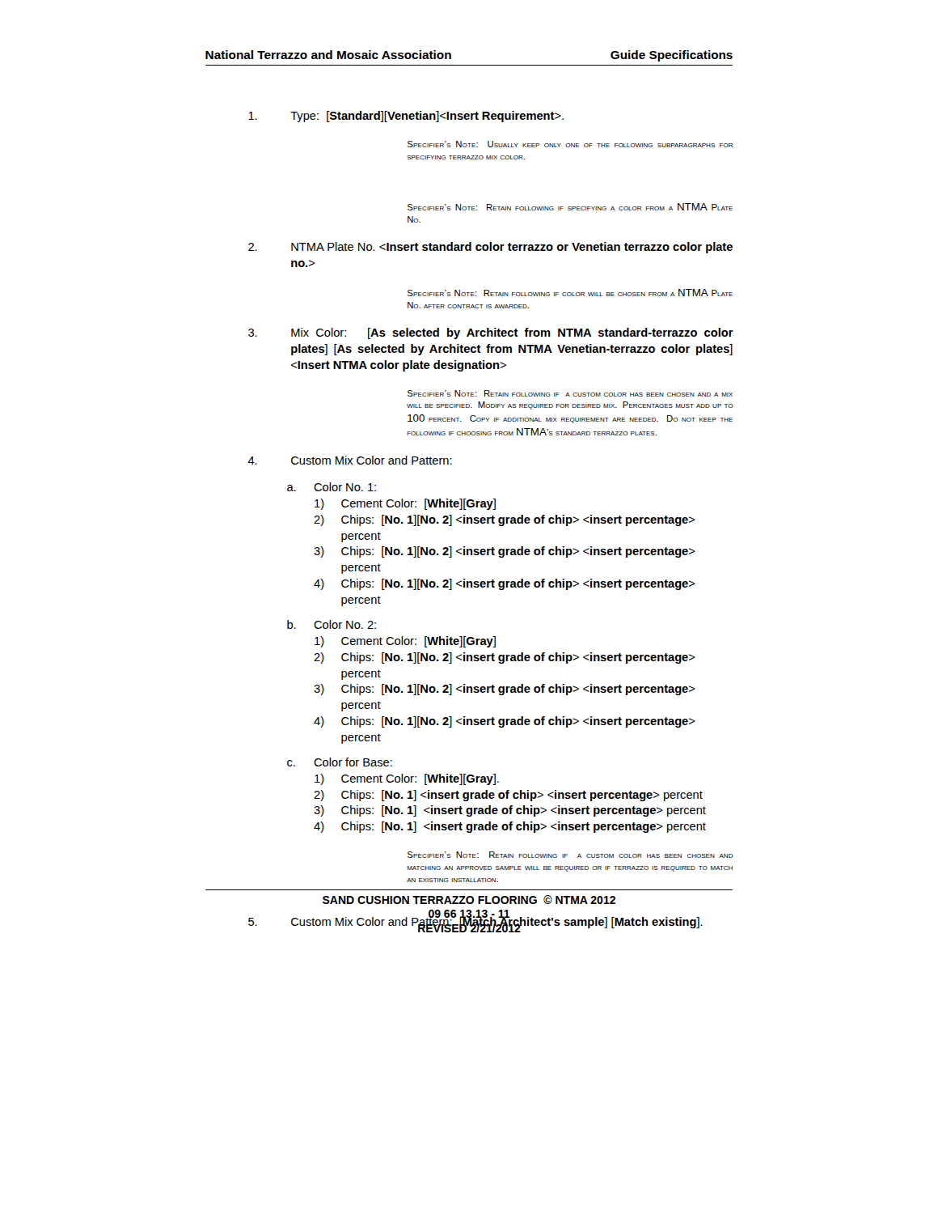National Terrazzo and Mosaic Association
Guide Specifications
1.
Type: [Standard][Venetian]<Insert Requirement>.
Specifier’s Note: Usually keep only one of the following subparagraphs for specifying terrazzo mix color.
Specifier’s Note: Retain following if specifying a color from a NTMA Plate No.
2.
NTMA Plate No. <Insert standard color terrazzo or Venetian terrazzo color plate no.>
Specifier’s Note: Retain following if color will be chosen from a NTMA Plate No. after contract is awarded.
3.
Mix Color: [As selected by Architect from NTMA standard-terrazzo color plates] [As selected by Architect from NTMA Venetian-terrazzo color plates] <Insert NTMA color plate designation>
Specifier’s Note: Retain following if a custom color has been chosen and a mix will be specified. Modify as required for desired mix. Percentages must add up to 100 percent. Copy if additional mix requirement are needed. Do not keep the following if choosing from NTMA’s standard terrazzo plates.
4.
Custom Mix Color and Pattern:
a.
Color No. 1:
1)
Cement Color: [White][Gray]
2)
Chips: [No. 1][No. 2] <insert grade of chip> <insert percentage> percent
3)
Chips: [No. 1][No. 2] <insert grade of chip> <insert percentage> percent
4)
Chips: [No. 1][No. 2] <insert grade of chip> <insert percentage> percent
b.
Color No. 2:
1)
Cement Color: [White][Gray]
2)
Chips: [No. 1][No. 2] <insert grade of chip> <insert percentage> percent
3)
Chips: [No. 1][No. 2] <insert grade of chip> <insert percentage> percent
4)
Chips: [No. 1][No. 2] <insert grade of chip> <insert percentage> percent
c.
Color for Base:
1)
Cement Color: [White][Gray].
2)
Chips: [No. 1] <insert grade of chip> <insert percentage> percent
3)
Chips: [No. 1] <insert grade of chip> <insert percentage> percent
4)
Chips: [No. 1] <insert grade of chip> <insert percentage> percent
Specifier’s Note: Retain following if a custom color has been chosen and matching an approved sample will be required or if terrazzo is required to match an existing installation.
5.
Custom Mix Color and Pattern: [Match Architect's sample] [Match existing].
SAND CUSHION TERRAZZO FLOORING © NTMA 2012
09 66 13.13 - 11
REVISED 2/21/2012